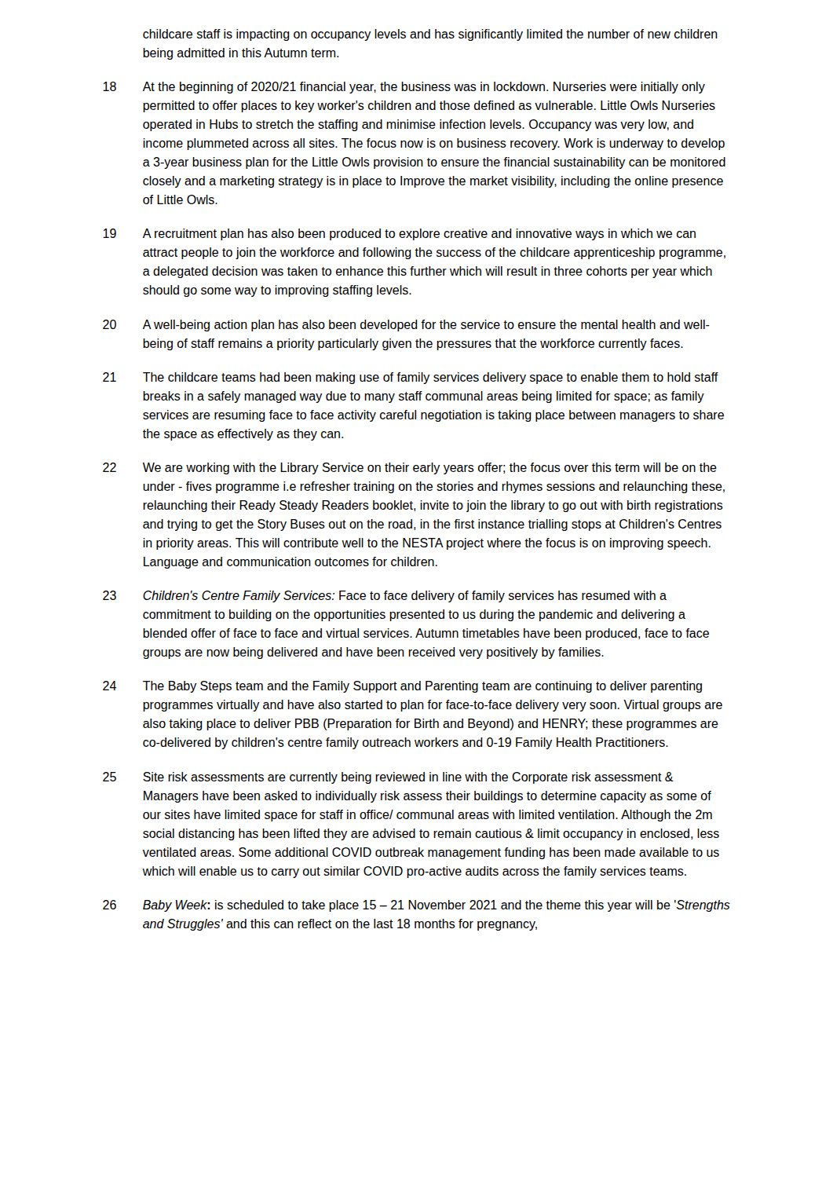childcare staff is impacting on occupancy levels and has significantly limited the number of new children being admitted in this Autumn term.
18
At the beginning of 2020/21 financial year, the business was in lockdown. Nurseries were initially only permitted to offer places to key worker's children and those defined as vulnerable. Little Owls Nurseries operated in Hubs to stretch the staffing and minimise infection levels. Occupancy was very low, and income plummeted across all sites. The focus now is on business recovery. Work is underway to develop a 3-year business plan for the Little Owls provision to ensure the financial sustainability can be monitored closely and a marketing strategy is in place to Improve the market visibility, including the online presence of Little Owls.
19
A recruitment plan has also been produced to explore creative and innovative ways in which we can attract people to join the workforce and following the success of the childcare apprenticeship programme, a delegated decision was taken to enhance this further which will result in three cohorts per year which should go some way to improving staffing levels.
20
A well-being action plan has also been developed for the service to ensure the mental health and well-being of staff remains a priority particularly given the pressures that the workforce currently faces.
21
The childcare teams had been making use of family services delivery space to enable them to hold staff breaks in a safely managed way due to many staff communal areas being limited for space; as family services are resuming face to face activity careful negotiation is taking place between managers to share the space as effectively as they can.
22
We are working with the Library Service on their early years offer; the focus over this term will be on the under - fives programme i.e refresher training on the stories and rhymes sessions and relaunching these, relaunching their Ready Steady Readers booklet, invite to join the library to go out with birth registrations and trying to get the Story Buses out on the road, in the first instance trialling stops at Children's Centres in priority areas. This will contribute well to the NESTA project where the focus is on improving speech. Language and communication outcomes for children.
23
Children's Centre Family Services: Face to face delivery of family services has resumed with a commitment to building on the opportunities presented to us during the pandemic and delivering a blended offer of face to face and virtual services. Autumn timetables have been produced, face to face groups are now being delivered and have been received very positively by families.
24
The Baby Steps team and the Family Support and Parenting team are continuing to deliver parenting programmes virtually and have also started to plan for face-to-face delivery very soon. Virtual groups are also taking place to deliver PBB (Preparation for Birth and Beyond) and HENRY; these programmes are co-delivered by children's centre family outreach workers and 0-19 Family Health Practitioners.
25
Site risk assessments are currently being reviewed in line with the Corporate risk assessment & Managers have been asked to individually risk assess their buildings to determine capacity as some of our sites have limited space for staff in office/ communal areas with limited ventilation. Although the 2m social distancing has been lifted they are advised to remain cautious & limit occupancy in enclosed, less ventilated areas. Some additional COVID outbreak management funding has been made available to us which will enable us to carry out similar COVID pro-active audits across the family services teams.
26
Baby Week: is scheduled to take place 15 – 21 November 2021 and the theme this year will be 'Strengths and Struggles' and this can reflect on the last 18 months for pregnancy,